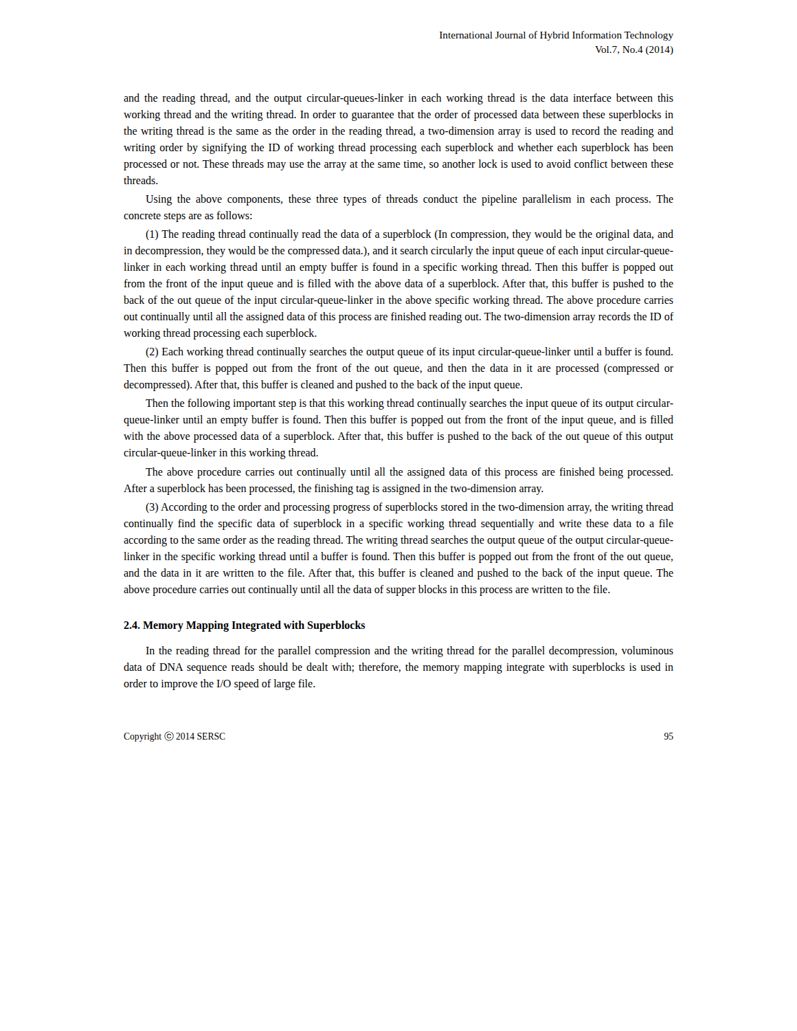International Journal of Hybrid Information Technology
Vol.7, No.4 (2014)
and the reading thread, and the output circular-queues-linker in each working thread is the data interface between this working thread and the writing thread. In order to guarantee that the order of processed data between these superblocks in the writing thread is the same as the order in the reading thread, a two-dimension array is used to record the reading and writing order by signifying the ID of working thread processing each superblock and whether each superblock has been processed or not. These threads may use the array at the same time, so another lock is used to avoid conflict between these threads.
Using the above components, these three types of threads conduct the pipeline parallelism in each process. The concrete steps are as follows:
(1) The reading thread continually read the data of a superblock (In compression, they would be the original data, and in decompression, they would be the compressed data.), and it search circularly the input queue of each input circular-queue-linker in each working thread until an empty buffer is found in a specific working thread. Then this buffer is popped out from the front of the input queue and is filled with the above data of a superblock. After that, this buffer is pushed to the back of the out queue of the input circular-queue-linker in the above specific working thread. The above procedure carries out continually until all the assigned data of this process are finished reading out. The two-dimension array records the ID of working thread processing each superblock.
(2) Each working thread continually searches the output queue of its input circular-queue-linker until a buffer is found. Then this buffer is popped out from the front of the out queue, and then the data in it are processed (compressed or decompressed). After that, this buffer is cleaned and pushed to the back of the input queue.
Then the following important step is that this working thread continually searches the input queue of its output circular-queue-linker until an empty buffer is found. Then this buffer is popped out from the front of the input queue, and is filled with the above processed data of a superblock. After that, this buffer is pushed to the back of the out queue of this output circular-queue-linker in this working thread.
The above procedure carries out continually until all the assigned data of this process are finished being processed. After a superblock has been processed, the finishing tag is assigned in the two-dimension array.
(3) According to the order and processing progress of superblocks stored in the two-dimension array, the writing thread continually find the specific data of superblock in a specific working thread sequentially and write these data to a file according to the same order as the reading thread. The writing thread searches the output queue of the output circular-queue-linker in the specific working thread until a buffer is found. Then this buffer is popped out from the front of the out queue, and the data in it are written to the file. After that, this buffer is cleaned and pushed to the back of the input queue. The above procedure carries out continually until all the data of supper blocks in this process are written to the file.
2.4. Memory Mapping Integrated with Superblocks
In the reading thread for the parallel compression and the writing thread for the parallel decompression, voluminous data of DNA sequence reads should be dealt with; therefore, the memory mapping integrate with superblocks is used in order to improve the I/O speed of large file.
Copyright ⓒ 2014 SERSC 95